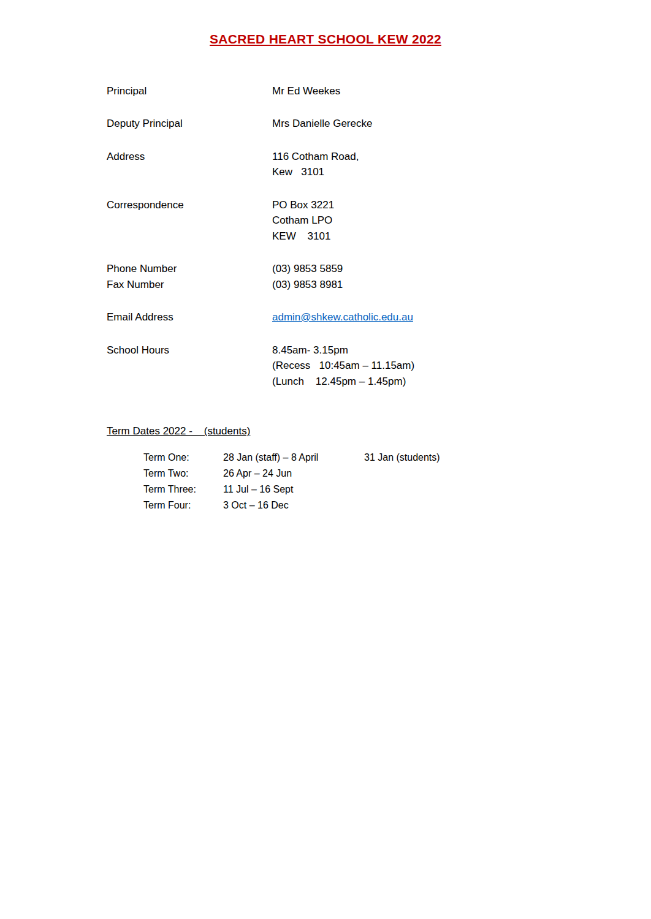SACRED HEART SCHOOL KEW 2022
| Principal | Mr Ed Weekes |
| Deputy Principal | Mrs Danielle Gerecke |
| Address | 116 Cotham Road, Kew 3101 |
| Correspondence | PO Box 3221 Cotham LPO KEW 3101 |
| Phone Number Fax Number | (03) 9853 5859 (03) 9853 8981 |
| Email Address | admin@shkew.catholic.edu.au |
| School Hours | 8.45am- 3.15pm (Recess 10:45am – 11.15am) (Lunch 12.45pm – 1.45pm) |
Term Dates 2022 - (students)
| Term One: | 28 Jan (staff) – 8 April | 31 Jan (students) |
| Term Two: | 26 Apr – 24 Jun | |
| Term Three: | 11 Jul – 16 Sept | |
| Term Four: | 3 Oct – 16 Dec | |